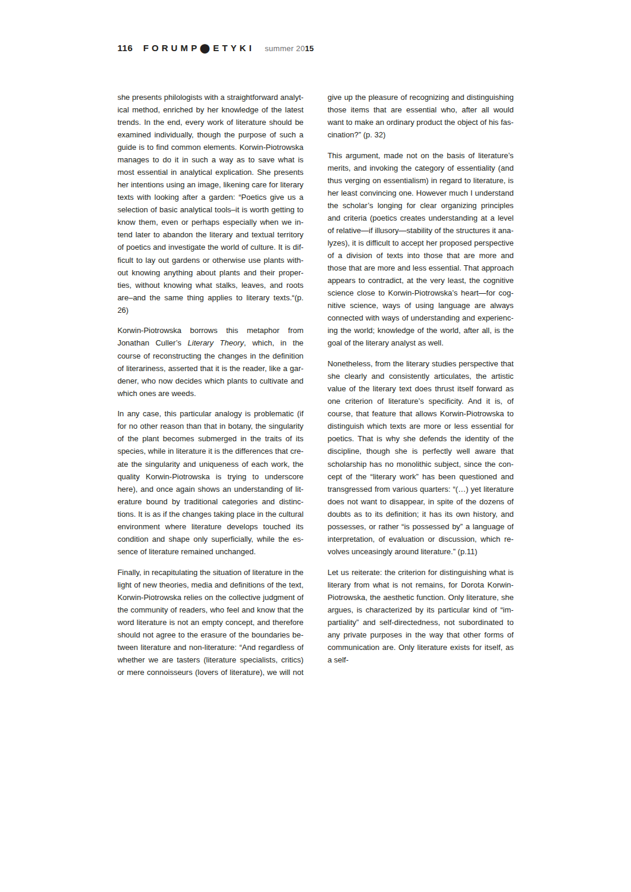116 FORUMP⬤ETYKI summer 2015
she presents philologists with a straightforward analytical method, enriched by her knowledge of the latest trends. In the end, every work of literature should be examined individually, though the purpose of such a guide is to find common elements. Korwin-Piotrowska manages to do it in such a way as to save what is most essential in analytical explication. She presents her intentions using an image, likening care for literary texts with looking after a garden: “Poetics give us a selection of basic analytical tools–it is worth getting to know them, even or perhaps especially when we intend later to abandon the literary and textual territory of poetics and investigate the world of culture. It is difficult to lay out gardens or otherwise use plants without knowing anything about plants and their properties, without knowing what stalks, leaves, and roots are–and the same thing applies to literary texts.“(p. 26)
Korwin-Piotrowska borrows this metaphor from Jonathan Culler’s Literary Theory, which, in the course of reconstructing the changes in the definition of literariness, asserted that it is the reader, like a gardener, who now decides which plants to cultivate and which ones are weeds.
In any case, this particular analogy is problematic (if for no other reason than that in botany, the singularity of the plant becomes submerged in the traits of its species, while in literature it is the differences that create the singularity and uniqueness of each work, the quality Korwin-Piotrowska is trying to underscore here), and once again shows an understanding of literature bound by traditional categories and distinctions. It is as if the changes taking place in the cultural environment where literature develops touched its condition and shape only superficially, while the essence of literature remained unchanged.
Finally, in recapitulating the situation of literature in the light of new theories, media and definitions of the text, Korwin-Piotrowska relies on the collective judgment of the community of readers, who feel and know that the word literature is not an empty concept, and therefore should not agree to the erasure of the boundaries between literature and non-literature: “And regardless of whether we are tasters (literature specialists, critics) or mere connoisseurs (lovers of literature), we will not give up the pleasure of recognizing and distinguishing those items that are essential who, after all would want to make an ordinary product the object of his fascination?” (p. 32)
This argument, made not on the basis of literature’s merits, and invoking the category of essentiality (and thus verging on essentialism) in regard to literature, is her least convincing one. However much I understand the scholar’s longing for clear organizing principles and criteria (poetics creates understanding at a level of relative—if illusory—stability of the structures it analyzes), it is difficult to accept her proposed perspective of a division of texts into those that are more and those that are more and less essential. That approach appears to contradict, at the very least, the cognitive science close to Korwin-Piotrowska’s heart—for cognitive science, ways of using language are always connected with ways of understanding and experiencing the world; knowledge of the world, after all, is the goal of the literary analyst as well.
Nonetheless, from the literary studies perspective that she clearly and consistently articulates, the artistic value of the literary text does thrust itself forward as one criterion of literature’s specificity. And it is, of course, that feature that allows Korwin-Piotrowska to distinguish which texts are more or less essential for poetics. That is why she defends the identity of the discipline, though she is perfectly well aware that scholarship has no monolithic subject, since the concept of the “literary work” has been questioned and transgressed from various quarters: “(…) yet literature does not want to disappear, in spite of the dozens of doubts as to its definition; it has its own history, and possesses, or rather “is possessed by” a language of interpretation, of evaluation or discussion, which revolves unceasingly around literature.” (p.11)
Let us reiterate: the criterion for distinguishing what is literary from what is not remains, for Dorota Korwin-Piotrowska, the aesthetic function. Only literature, she argues, is characterized by its particular kind of “impartiality” and self-directedness, not subordinated to any private purposes in the way that other forms of communication are. Only literature exists for itself, as a self-